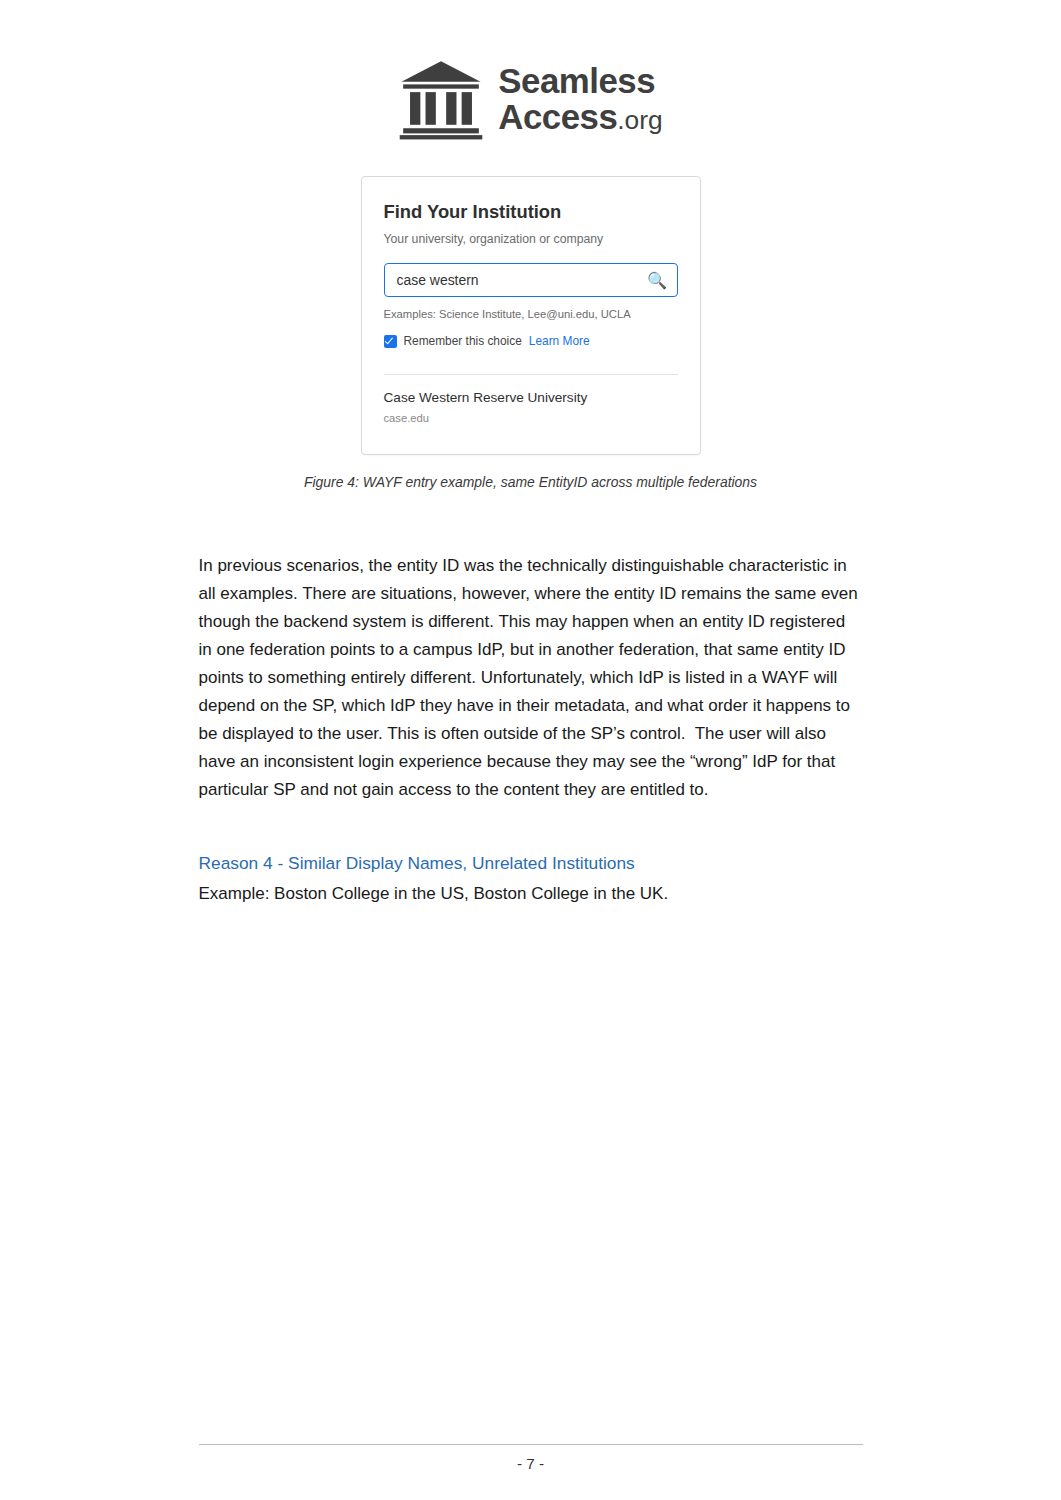Seamless
Access.org
Find Your Institution
Your university, organization or company
🔍
Examples: Science Institute, Lee@uni.edu, UCLA
Remember this choice Learn More
Case Western Reserve University
case.edu
Figure 4: WAYF entry example, same EntityID across multiple federations
In previous scenarios, the entity ID was the technically distinguishable characteristic in all examples. There are situations, however, where the entity ID remains the same even though the backend system is different. This may happen when an entity ID registered in one federation points to a campus IdP, but in another federation, that same entity ID points to something entirely different. Unfortunately, which IdP is listed in a WAYF will depend on the SP, which IdP they have in their metadata, and what order it happens to be displayed to the user. This is often outside of the SP’s control. The user will also have an inconsistent login experience because they may see the “wrong” IdP for that particular SP and not gain access to the content they are entitled to.
Reason 4 - Similar Display Names, Unrelated Institutions
Example: Boston College in the US, Boston College in the UK.
- 7 -